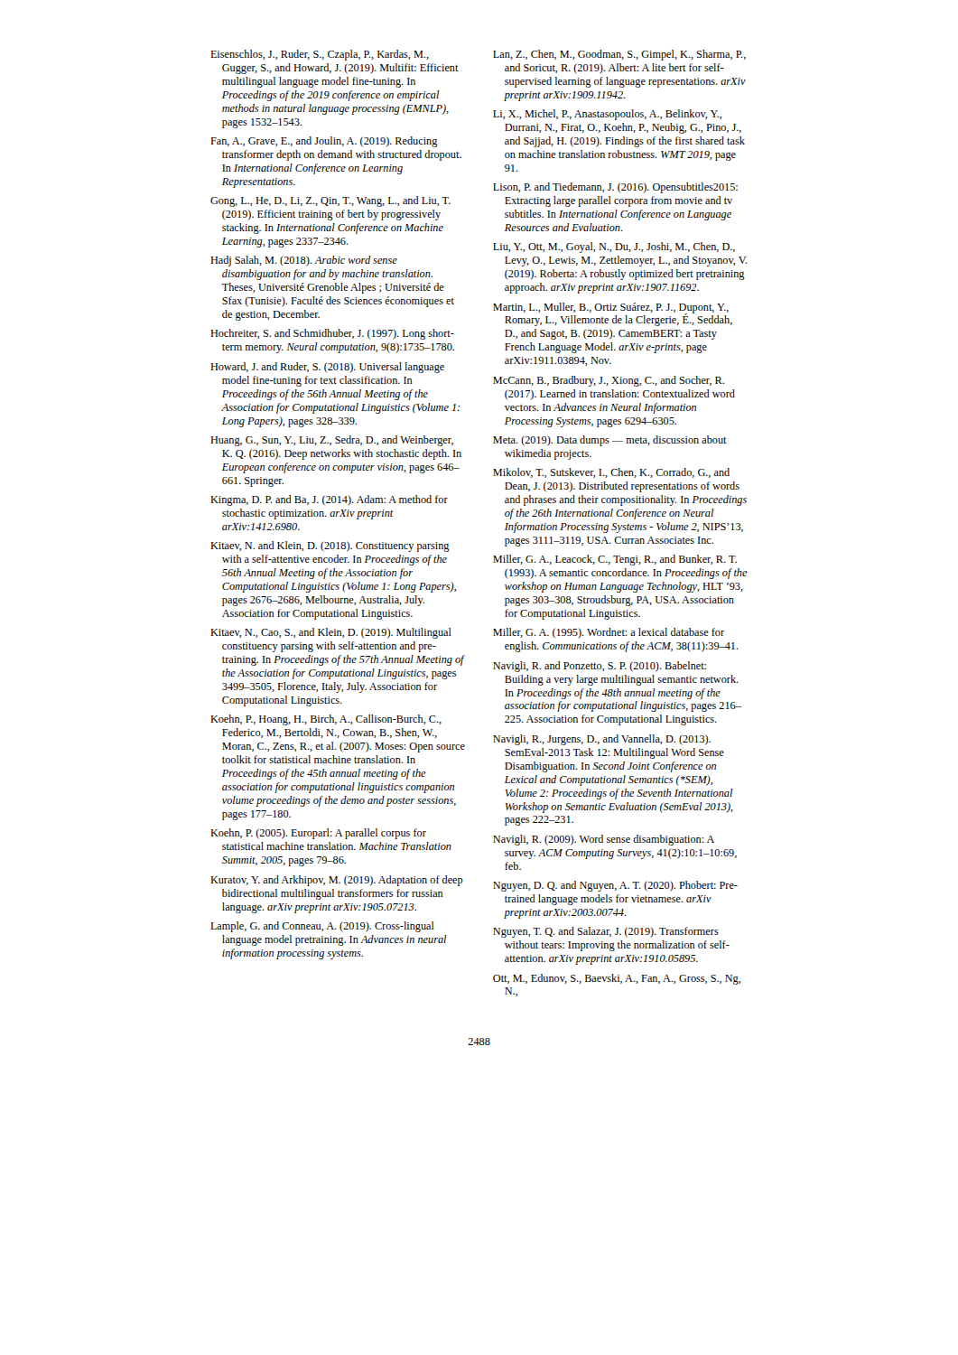Eisenschlos, J., Ruder, S., Czapla, P., Kardas, M., Gugger, S., and Howard, J. (2019). Multifit: Efficient multilingual language model fine-tuning. In Proceedings of the 2019 conference on empirical methods in natural language processing (EMNLP), pages 1532–1543.
Fan, A., Grave, E., and Joulin, A. (2019). Reducing transformer depth on demand with structured dropout. In International Conference on Learning Representations.
Gong, L., He, D., Li, Z., Qin, T., Wang, L., and Liu, T. (2019). Efficient training of bert by progressively stacking. In International Conference on Machine Learning, pages 2337–2346.
Hadj Salah, M. (2018). Arabic word sense disambiguation for and by machine translation. Theses, Université Grenoble Alpes ; Université de Sfax (Tunisie). Faculté des Sciences économiques et de gestion, December.
Hochreiter, S. and Schmidhuber, J. (1997). Long short-term memory. Neural computation, 9(8):1735–1780.
Howard, J. and Ruder, S. (2018). Universal language model fine-tuning for text classification. In Proceedings of the 56th Annual Meeting of the Association for Computational Linguistics (Volume 1: Long Papers), pages 328–339.
Huang, G., Sun, Y., Liu, Z., Sedra, D., and Weinberger, K. Q. (2016). Deep networks with stochastic depth. In European conference on computer vision, pages 646–661. Springer.
Kingma, D. P. and Ba, J. (2014). Adam: A method for stochastic optimization. arXiv preprint arXiv:1412.6980.
Kitaev, N. and Klein, D. (2018). Constituency parsing with a self-attentive encoder. In Proceedings of the 56th Annual Meeting of the Association for Computational Linguistics (Volume 1: Long Papers), pages 2676–2686, Melbourne, Australia, July. Association for Computational Linguistics.
Kitaev, N., Cao, S., and Klein, D. (2019). Multilingual constituency parsing with self-attention and pre-training. In Proceedings of the 57th Annual Meeting of the Association for Computational Linguistics, pages 3499–3505, Florence, Italy, July. Association for Computational Linguistics.
Koehn, P., Hoang, H., Birch, A., Callison-Burch, C., Federico, M., Bertoldi, N., Cowan, B., Shen, W., Moran, C., Zens, R., et al. (2007). Moses: Open source toolkit for statistical machine translation. In Proceedings of the 45th annual meeting of the association for computational linguistics companion volume proceedings of the demo and poster sessions, pages 177–180.
Koehn, P. (2005). Europarl: A parallel corpus for statistical machine translation. Machine Translation Summit, 2005, pages 79–86.
Kuratov, Y. and Arkhipov, M. (2019). Adaptation of deep bidirectional multilingual transformers for russian language. arXiv preprint arXiv:1905.07213.
Lample, G. and Conneau, A. (2019). Cross-lingual language model pretraining. In Advances in neural information processing systems.
Lan, Z., Chen, M., Goodman, S., Gimpel, K., Sharma, P., and Soricut, R. (2019). Albert: A lite bert for self-supervised learning of language representations. arXiv preprint arXiv:1909.11942.
Li, X., Michel, P., Anastasopoulos, A., Belinkov, Y., Durrani, N., Firat, O., Koehn, P., Neubig, G., Pino, J., and Sajjad, H. (2019). Findings of the first shared task on machine translation robustness. WMT 2019, page 91.
Lison, P. and Tiedemann, J. (2016). Opensubtitles2015: Extracting large parallel corpora from movie and tv subtitles. In International Conference on Language Resources and Evaluation.
Liu, Y., Ott, M., Goyal, N., Du, J., Joshi, M., Chen, D., Levy, O., Lewis, M., Zettlemoyer, L., and Stoyanov, V. (2019). Roberta: A robustly optimized bert pretraining approach. arXiv preprint arXiv:1907.11692.
Martin, L., Muller, B., Ortiz Suárez, P. J., Dupont, Y., Romary, L., Villemonte de la Clergerie, É., Seddah, D., and Sagot, B. (2019). CamemBERT: a Tasty French Language Model. arXiv e-prints, page arXiv:1911.03894, Nov.
McCann, B., Bradbury, J., Xiong, C., and Socher, R. (2017). Learned in translation: Contextualized word vectors. In Advances in Neural Information Processing Systems, pages 6294–6305.
Meta. (2019). Data dumps — meta, discussion about wikimedia projects.
Mikolov, T., Sutskever, I., Chen, K., Corrado, G., and Dean, J. (2013). Distributed representations of words and phrases and their compositionality. In Proceedings of the 26th International Conference on Neural Information Processing Systems - Volume 2, NIPS’13, pages 3111–3119, USA. Curran Associates Inc.
Miller, G. A., Leacock, C., Tengi, R., and Bunker, R. T. (1993). A semantic concordance. In Proceedings of the workshop on Human Language Technology, HLT ’93, pages 303–308, Stroudsburg, PA, USA. Association for Computational Linguistics.
Miller, G. A. (1995). Wordnet: a lexical database for english. Communications of the ACM, 38(11):39–41.
Navigli, R. and Ponzetto, S. P. (2010). Babelnet: Building a very large multilingual semantic network. In Proceedings of the 48th annual meeting of the association for computational linguistics, pages 216–225. Association for Computational Linguistics.
Navigli, R., Jurgens, D., and Vannella, D. (2013). SemEval-2013 Task 12: Multilingual Word Sense Disambiguation. In Second Joint Conference on Lexical and Computational Semantics (*SEM), Volume 2: Proceedings of the Seventh International Workshop on Semantic Evaluation (SemEval 2013), pages 222–231.
Navigli, R. (2009). Word sense disambiguation: A survey. ACM Computing Surveys, 41(2):10:1–10:69, feb.
Nguyen, D. Q. and Nguyen, A. T. (2020). Phobert: Pre-trained language models for vietnamese. arXiv preprint arXiv:2003.00744.
Nguyen, T. Q. and Salazar, J. (2019). Transformers without tears: Improving the normalization of self-attention. arXiv preprint arXiv:1910.05895.
Ott, M., Edunov, S., Baevski, A., Fan, A., Gross, S., Ng, N.,
2488